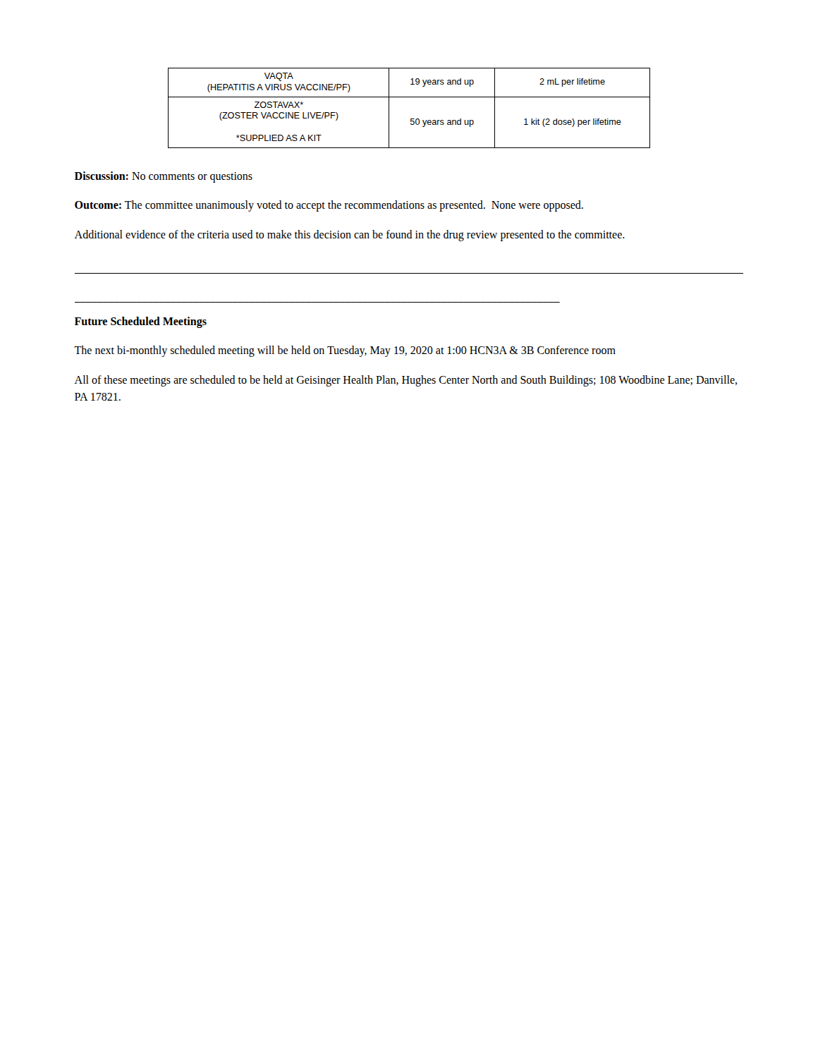| VAQTA (HEPATITIS A VIRUS VACCINE/PF) | 19 years and up | 2 mL per lifetime |
| ZOSTAVAX* (ZOSTER VACCINE LIVE/PF) *SUPPLIED AS A KIT | 50 years and up | 1 kit (2 dose) per lifetime |
Discussion: No comments or questions
Outcome: The committee unanimously voted to accept the recommendations as presented. None were opposed.
Additional evidence of the criteria used to make this decision can be found in the drug review presented to the committee.
______________________________________________________________________________________
Future Scheduled Meetings
The next bi-monthly scheduled meeting will be held on Tuesday, May 19, 2020 at 1:00 HCN3A & 3B Conference room
All of these meetings are scheduled to be held at Geisinger Health Plan, Hughes Center North and South Buildings; 108 Woodbine Lane; Danville, PA 17821.